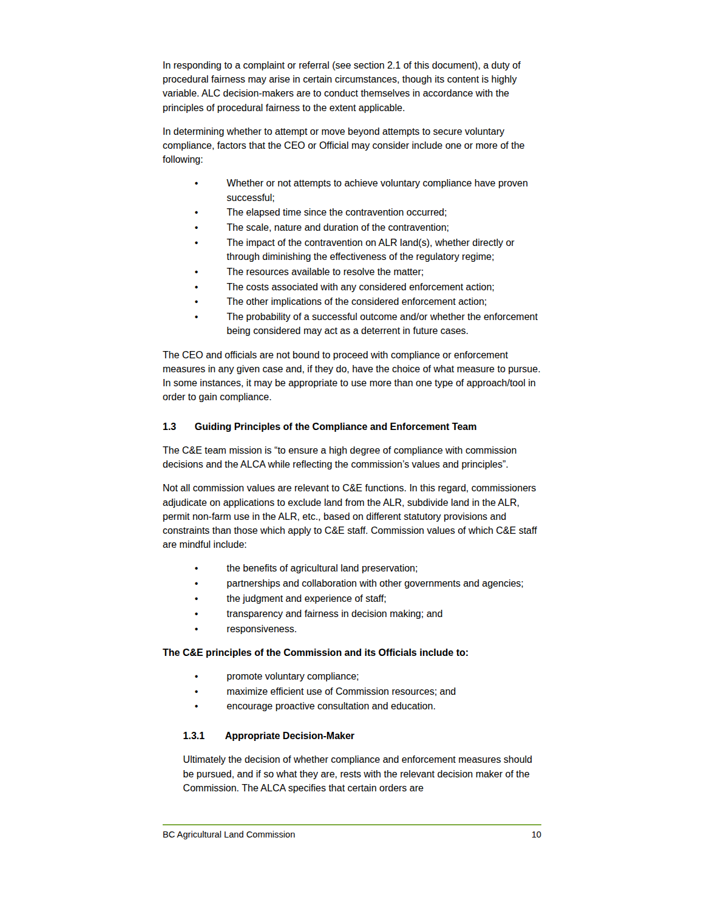In responding to a complaint or referral (see section 2.1 of this document), a duty of procedural fairness may arise in certain circumstances, though its content is highly variable. ALC decision-makers are to conduct themselves in accordance with the principles of procedural fairness to the extent applicable.
In determining whether to attempt or move beyond attempts to secure voluntary compliance, factors that the CEO or Official may consider include one or more of the following:
Whether or not attempts to achieve voluntary compliance have proven successful;
The elapsed time since the contravention occurred;
The scale, nature and duration of the contravention;
The impact of the contravention on ALR land(s), whether directly or through diminishing the effectiveness of the regulatory regime;
The resources available to resolve the matter;
The costs associated with any considered enforcement action;
The other implications of the considered enforcement action;
The probability of a successful outcome and/or whether the enforcement being considered may act as a deterrent in future cases.
The CEO and officials are not bound to proceed with compliance or enforcement measures in any given case and, if they do, have the choice of what measure to pursue. In some instances, it may be appropriate to use more than one type of approach/tool in order to gain compliance.
1.3 Guiding Principles of the Compliance and Enforcement Team
The C&E team mission is “to ensure a high degree of compliance with commission decisions and the ALCA while reflecting the commission’s values and principles”.
Not all commission values are relevant to C&E functions. In this regard, commissioners adjudicate on applications to exclude land from the ALR, subdivide land in the ALR, permit non-farm use in the ALR, etc., based on different statutory provisions and constraints than those which apply to C&E staff. Commission values of which C&E staff are mindful include:
the benefits of agricultural land preservation;
partnerships and collaboration with other governments and agencies;
the judgment and experience of staff;
transparency and fairness in decision making; and
responsiveness.
The C&E principles of the Commission and its Officials include to:
promote voluntary compliance;
maximize efficient use of Commission resources; and
encourage proactive consultation and education.
1.3.1 Appropriate Decision-Maker
Ultimately the decision of whether compliance and enforcement measures should be pursued, and if so what they are, rests with the relevant decision maker of the Commission. The ALCA specifies that certain orders are
BC Agricultural Land Commission 10